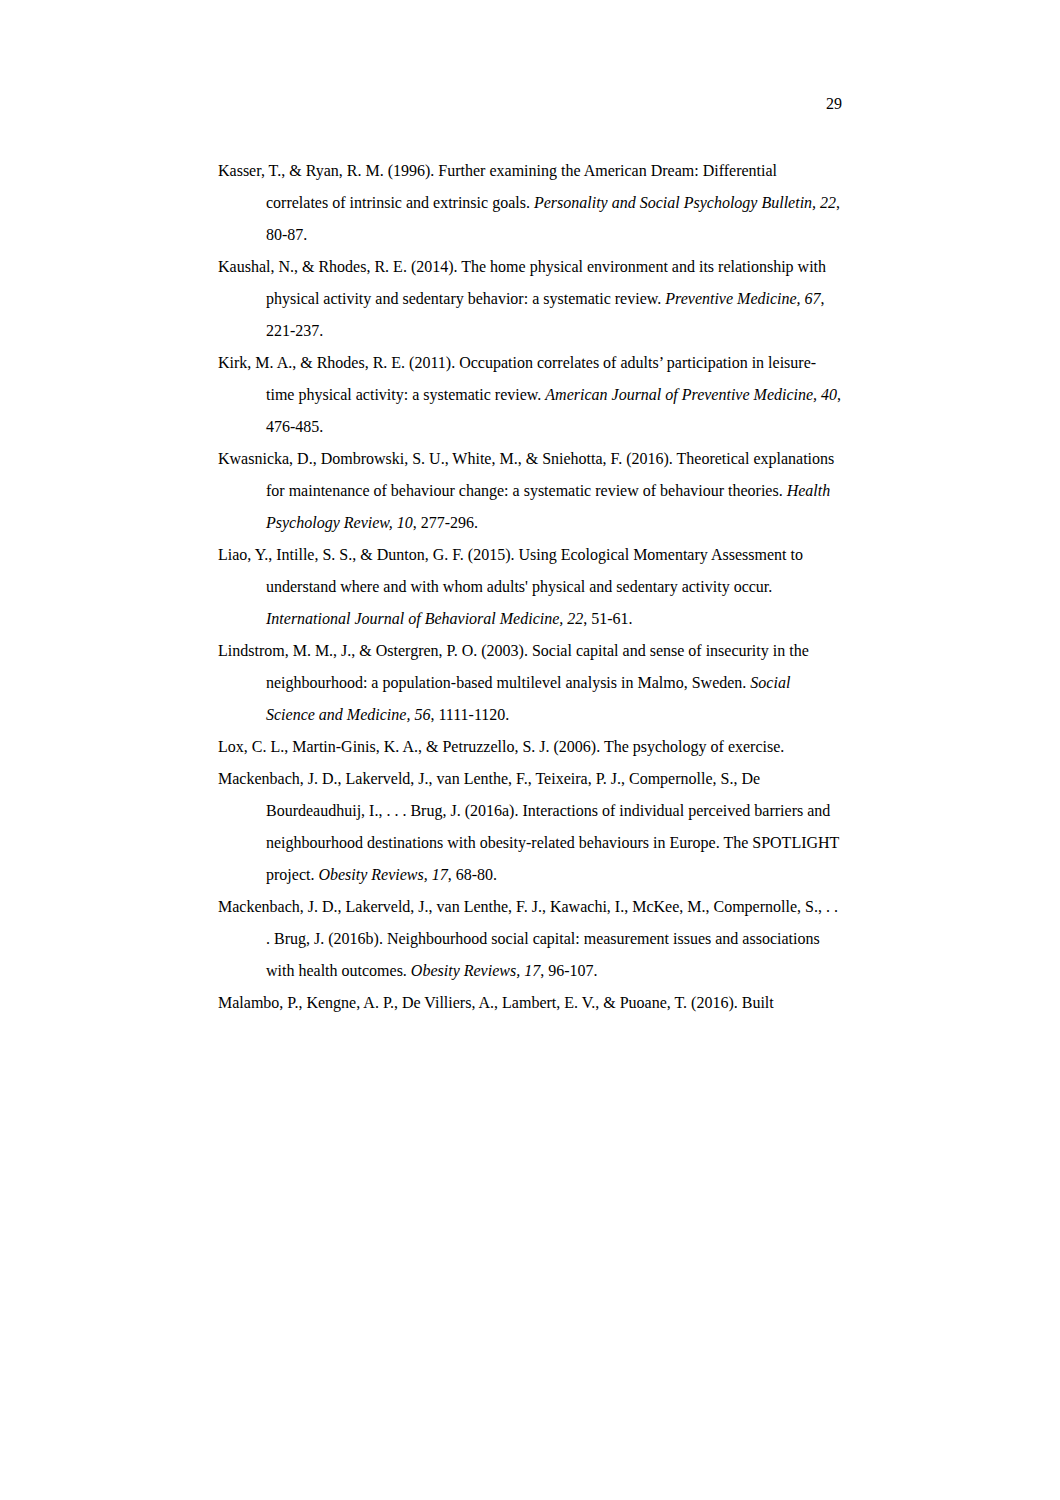29
Kasser, T., & Ryan, R. M. (1996). Further examining the American Dream: Differential correlates of intrinsic and extrinsic goals. Personality and Social Psychology Bulletin, 22, 80-87.
Kaushal, N., & Rhodes, R. E. (2014). The home physical environment and its relationship with physical activity and sedentary behavior: a systematic review. Preventive Medicine, 67, 221-237.
Kirk, M. A., & Rhodes, R. E. (2011). Occupation correlates of adults’ participation in leisure-time physical activity: a systematic review. American Journal of Preventive Medicine, 40, 476-485.
Kwasnicka, D., Dombrowski, S. U., White, M., & Sniehotta, F. (2016). Theoretical explanations for maintenance of behaviour change: a systematic review of behaviour theories. Health Psychology Review, 10, 277-296.
Liao, Y., Intille, S. S., & Dunton, G. F. (2015). Using Ecological Momentary Assessment to understand where and with whom adults' physical and sedentary activity occur. International Journal of Behavioral Medicine, 22, 51-61.
Lindstrom, M. M., J., & Ostergren, P. O. (2003). Social capital and sense of insecurity in the neighbourhood: a population-based multilevel analysis in Malmo, Sweden. Social Science and Medicine, 56, 1111-1120.
Lox, C. L., Martin-Ginis, K. A., & Petruzzello, S. J. (2006). The psychology of exercise.
Mackenbach, J. D., Lakerveld, J., van Lenthe, F., Teixeira, P. J., Compernolle, S., De Bourdeaudhuij, I., . . . Brug, J. (2016a). Interactions of individual perceived barriers and neighbourhood destinations with obesity-related behaviours in Europe. The SPOTLIGHT project. Obesity Reviews, 17, 68-80.
Mackenbach, J. D., Lakerveld, J., van Lenthe, F. J., Kawachi, I., McKee, M., Compernolle, S., . . . Brug, J. (2016b). Neighbourhood social capital: measurement issues and associations with health outcomes. Obesity Reviews, 17, 96-107.
Malambo, P., Kengne, A. P., De Villiers, A., Lambert, E. V., & Puoane, T. (2016). Built